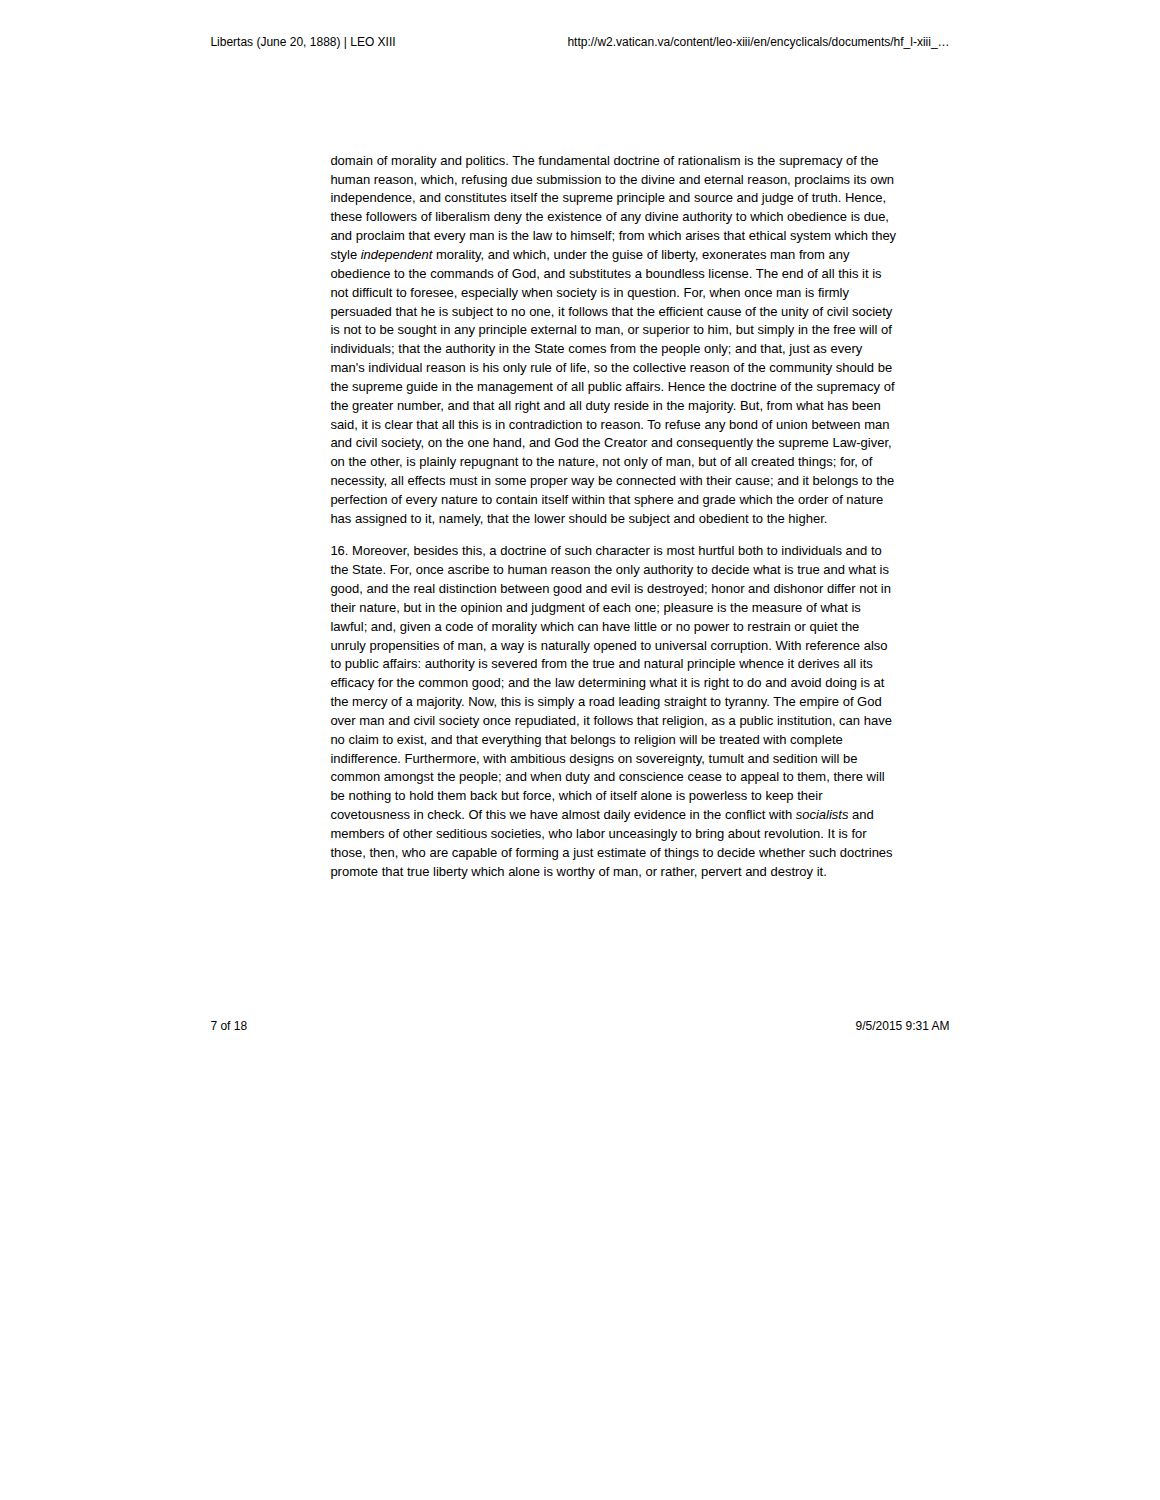Libertas (June 20, 1888) | LEO XIII
http://w2.vatican.va/content/leo-xiii/en/encyclicals/documents/hf_l-xiii_…
domain of morality and politics. The fundamental doctrine of rationalism is the supremacy of the human reason, which, refusing due submission to the divine and eternal reason, proclaims its own independence, and constitutes itself the supreme principle and source and judge of truth. Hence, these followers of liberalism deny the existence of any divine authority to which obedience is due, and proclaim that every man is the law to himself; from which arises that ethical system which they style independent morality, and which, under the guise of liberty, exonerates man from any obedience to the commands of God, and substitutes a boundless license. The end of all this it is not difficult to foresee, especially when society is in question. For, when once man is firmly persuaded that he is subject to no one, it follows that the efficient cause of the unity of civil society is not to be sought in any principle external to man, or superior to him, but simply in the free will of individuals; that the authority in the State comes from the people only; and that, just as every man's individual reason is his only rule of life, so the collective reason of the community should be the supreme guide in the management of all public affairs. Hence the doctrine of the supremacy of the greater number, and that all right and all duty reside in the majority. But, from what has been said, it is clear that all this is in contradiction to reason. To refuse any bond of union between man and civil society, on the one hand, and God the Creator and consequently the supreme Law-giver, on the other, is plainly repugnant to the nature, not only of man, but of all created things; for, of necessity, all effects must in some proper way be connected with their cause; and it belongs to the perfection of every nature to contain itself within that sphere and grade which the order of nature has assigned to it, namely, that the lower should be subject and obedient to the higher.
16. Moreover, besides this, a doctrine of such character is most hurtful both to individuals and to the State. For, once ascribe to human reason the only authority to decide what is true and what is good, and the real distinction between good and evil is destroyed; honor and dishonor differ not in their nature, but in the opinion and judgment of each one; pleasure is the measure of what is lawful; and, given a code of morality which can have little or no power to restrain or quiet the unruly propensities of man, a way is naturally opened to universal corruption. With reference also to public affairs: authority is severed from the true and natural principle whence it derives all its efficacy for the common good; and the law determining what it is right to do and avoid doing is at the mercy of a majority. Now, this is simply a road leading straight to tyranny. The empire of God over man and civil society once repudiated, it follows that religion, as a public institution, can have no claim to exist, and that everything that belongs to religion will be treated with complete indifference. Furthermore, with ambitious designs on sovereignty, tumult and sedition will be common amongst the people; and when duty and conscience cease to appeal to them, there will be nothing to hold them back but force, which of itself alone is powerless to keep their covetousness in check. Of this we have almost daily evidence in the conflict with socialists and members of other seditious societies, who labor unceasingly to bring about revolution. It is for those, then, who are capable of forming a just estimate of things to decide whether such doctrines promote that true liberty which alone is worthy of man, or rather, pervert and destroy it.
7 of 18
9/5/2015 9:31 AM